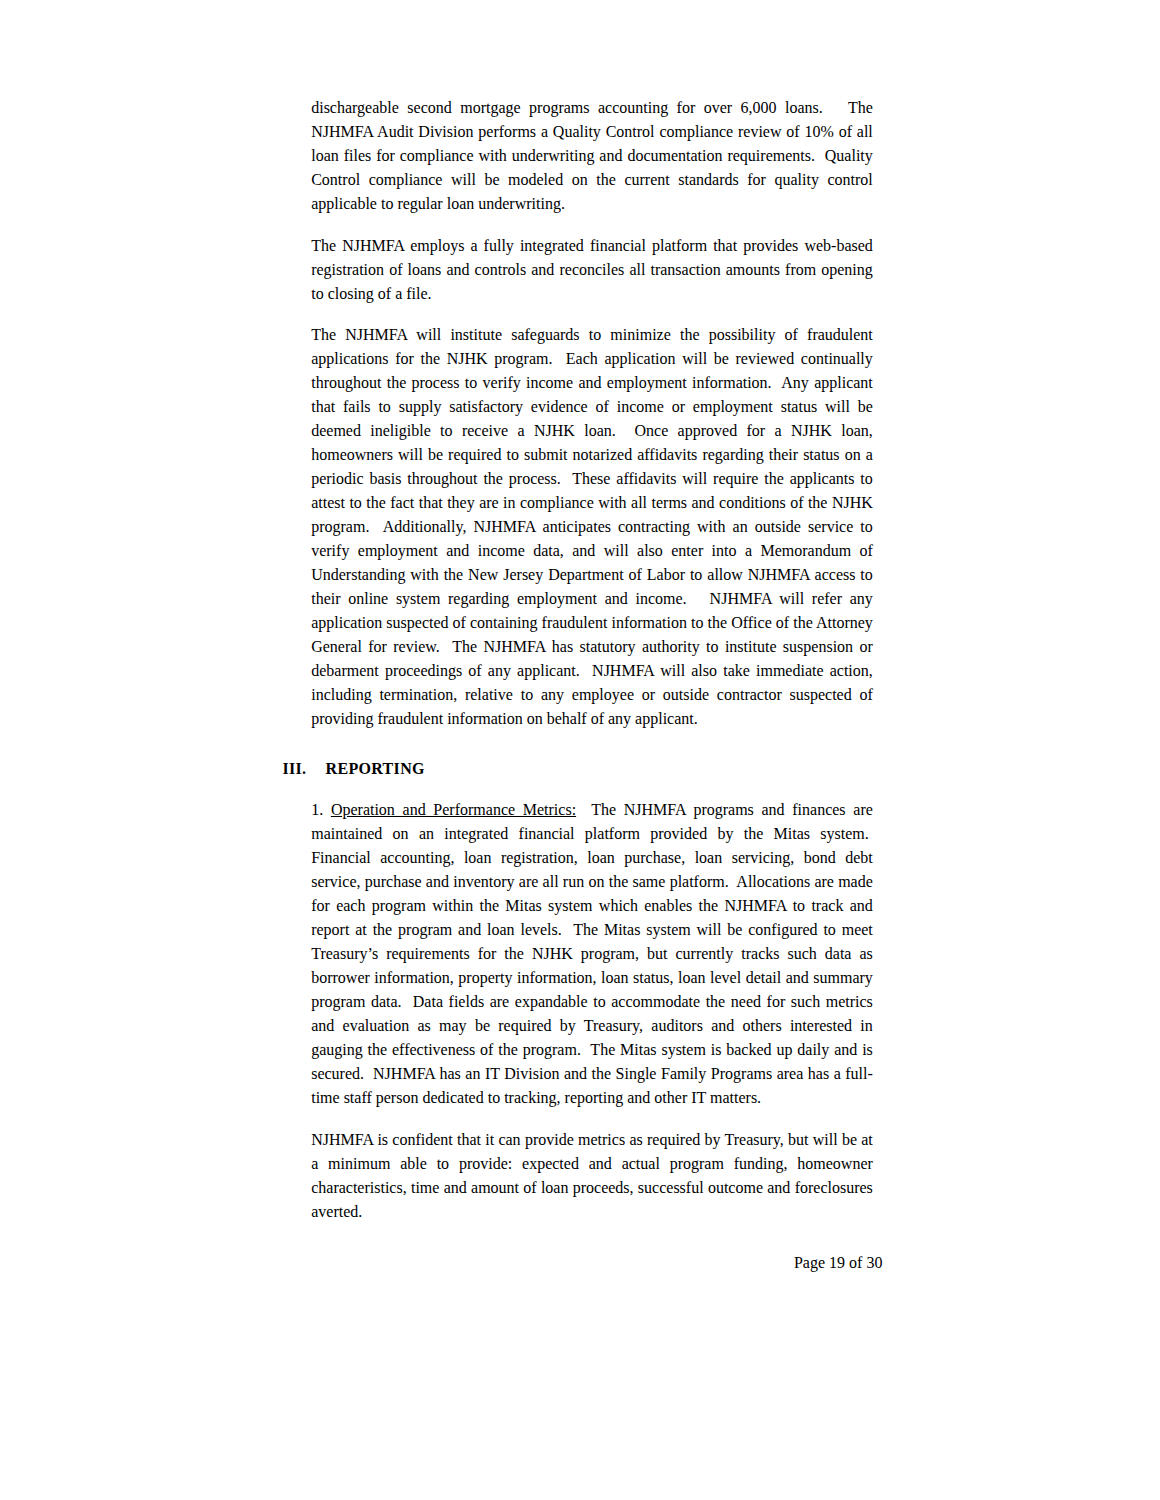dischargeable second mortgage programs accounting for over 6,000 loans. The NJHMFA Audit Division performs a Quality Control compliance review of 10% of all loan files for compliance with underwriting and documentation requirements. Quality Control compliance will be modeled on the current standards for quality control applicable to regular loan underwriting.
The NJHMFA employs a fully integrated financial platform that provides web-based registration of loans and controls and reconciles all transaction amounts from opening to closing of a file.
The NJHMFA will institute safeguards to minimize the possibility of fraudulent applications for the NJHK program. Each application will be reviewed continually throughout the process to verify income and employment information. Any applicant that fails to supply satisfactory evidence of income or employment status will be deemed ineligible to receive a NJHK loan. Once approved for a NJHK loan, homeowners will be required to submit notarized affidavits regarding their status on a periodic basis throughout the process. These affidavits will require the applicants to attest to the fact that they are in compliance with all terms and conditions of the NJHK program. Additionally, NJHMFA anticipates contracting with an outside service to verify employment and income data, and will also enter into a Memorandum of Understanding with the New Jersey Department of Labor to allow NJHMFA access to their online system regarding employment and income. NJHMFA will refer any application suspected of containing fraudulent information to the Office of the Attorney General for review. The NJHMFA has statutory authority to institute suspension or debarment proceedings of any applicant. NJHMFA will also take immediate action, including termination, relative to any employee or outside contractor suspected of providing fraudulent information on behalf of any applicant.
III. REPORTING
1. Operation and Performance Metrics: The NJHMFA programs and finances are maintained on an integrated financial platform provided by the Mitas system. Financial accounting, loan registration, loan purchase, loan servicing, bond debt service, purchase and inventory are all run on the same platform. Allocations are made for each program within the Mitas system which enables the NJHMFA to track and report at the program and loan levels. The Mitas system will be configured to meet Treasury’s requirements for the NJHK program, but currently tracks such data as borrower information, property information, loan status, loan level detail and summary program data. Data fields are expandable to accommodate the need for such metrics and evaluation as may be required by Treasury, auditors and others interested in gauging the effectiveness of the program. The Mitas system is backed up daily and is secured. NJHMFA has an IT Division and the Single Family Programs area has a full-time staff person dedicated to tracking, reporting and other IT matters.
NJHMFA is confident that it can provide metrics as required by Treasury, but will be at a minimum able to provide: expected and actual program funding, homeowner characteristics, time and amount of loan proceeds, successful outcome and foreclosures averted.
Page 19 of 30